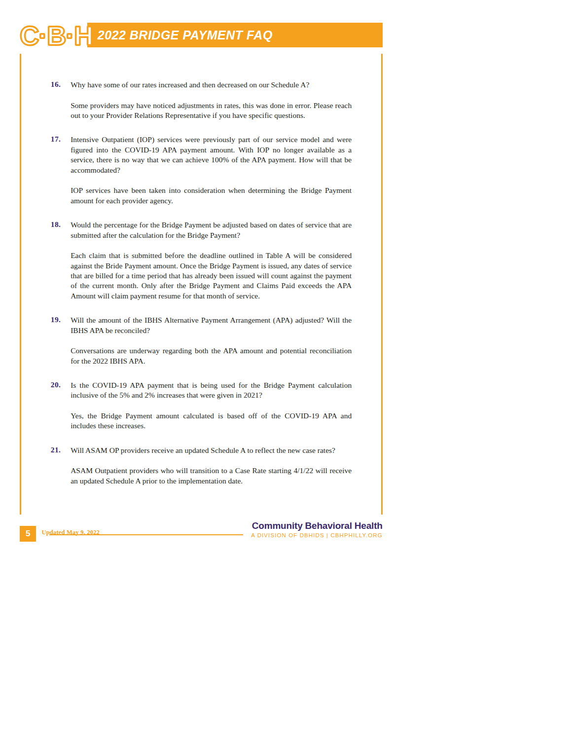2022 BRIDGE PAYMENT FAQ
C·B·H
Why have some of our rates increased and then decreased on our Schedule A?
Some providers may have noticed adjustments in rates, this was done in error. Please reach out to your Provider Relations Representative if you have specific questions.
Intensive Outpatient (IOP) services were previously part of our service model and were figured into the COVID-19 APA payment amount. With IOP no longer available as a service, there is no way that we can achieve 100% of the APA payment. How will that be accommodated?
IOP services have been taken into consideration when determining the Bridge Payment amount for each provider agency.
Would the percentage for the Bridge Payment be adjusted based on dates of service that are submitted after the calculation for the Bridge Payment?
Each claim that is submitted before the deadline outlined in Table A will be considered against the Bride Payment amount. Once the Bridge Payment is issued, any dates of service that are billed for a time period that has already been issued will count against the payment of the current month. Only after the Bridge Payment and Claims Paid exceeds the APA Amount will claim payment resume for that month of service.
Will the amount of the IBHS Alternative Payment Arrangement (APA) adjusted? Will the IBHS APA be reconciled?
Conversations are underway regarding both the APA amount and potential reconciliation for the 2022 IBHS APA.
Is the COVID-19 APA payment that is being used for the Bridge Payment calculation inclusive of the 5% and 2% increases that were given in 2021?
Yes, the Bridge Payment amount calculated is based off of the COVID-19 APA and includes these increases.
Will ASAM OP providers receive an updated Schedule A to reflect the new case rates?
ASAM Outpatient providers who will transition to a Case Rate starting 4/1/22 will receive an updated Schedule A prior to the implementation date.
5
Updated May 9, 2022
Community Behavioral Health
A DIVISION OF DBHIDS | CBHPHILLY.ORG